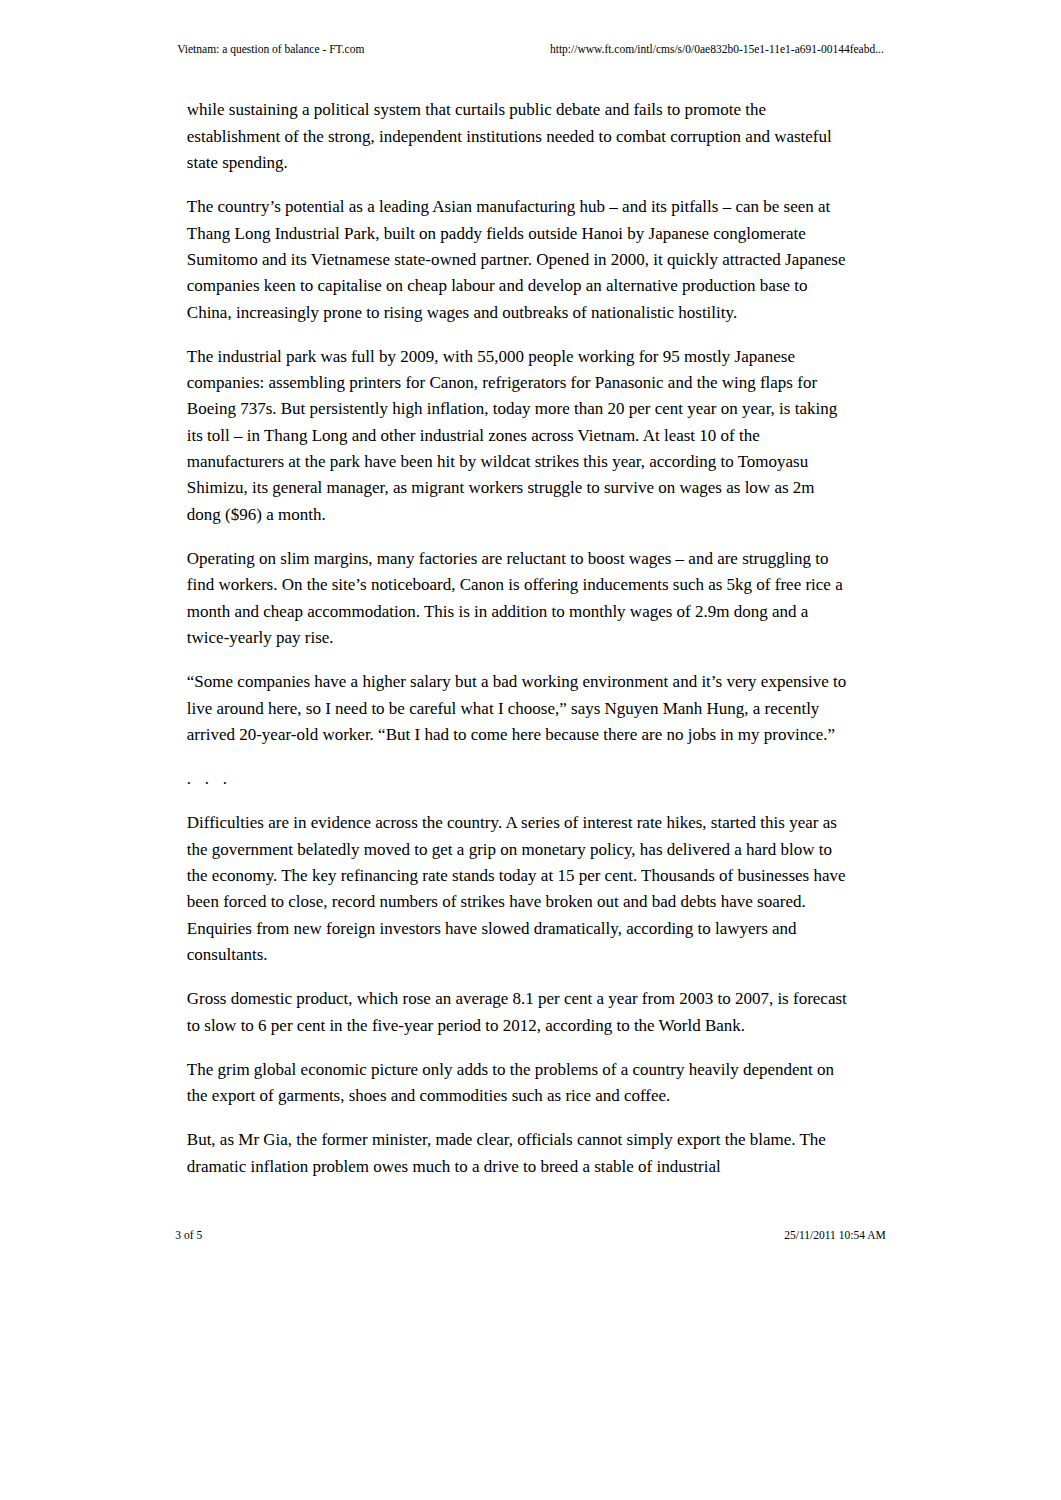Vietnam: a question of balance - FT.com http://www.ft.com/intl/cms/s/0/0ae832b0-15e1-11e1-a691-00144feabd...
while sustaining a political system that curtails public debate and fails to promote the establishment of the strong, independent institutions needed to combat corruption and wasteful state spending.
The country’s potential as a leading Asian manufacturing hub – and its pitfalls – can be seen at Thang Long Industrial Park, built on paddy fields outside Hanoi by Japanese conglomerate Sumitomo and its Vietnamese state-owned partner. Opened in 2000, it quickly attracted Japanese companies keen to capitalise on cheap labour and develop an alternative production base to China, increasingly prone to rising wages and outbreaks of nationalistic hostility.
The industrial park was full by 2009, with 55,000 people working for 95 mostly Japanese companies: assembling printers for Canon, refrigerators for Panasonic and the wing flaps for Boeing 737s. But persistently high inflation, today more than 20 per cent year on year, is taking its toll – in Thang Long and other industrial zones across Vietnam. At least 10 of the manufacturers at the park have been hit by wildcat strikes this year, according to Tomoyasu Shimizu, its general manager, as migrant workers struggle to survive on wages as low as 2m dong ($96) a month.
Operating on slim margins, many factories are reluctant to boost wages – and are struggling to find workers. On the site’s noticeboard, Canon is offering inducements such as 5kg of free rice a month and cheap accommodation. This is in addition to monthly wages of 2.9m dong and a twice-yearly pay rise.
“Some companies have a higher salary but a bad working environment and it’s very expensive to live around here, so I need to be careful what I choose,” says Nguyen Manh Hung, a recently arrived 20-year-old worker. “But I had to come here because there are no jobs in my province.”
. . .
Difficulties are in evidence across the country. A series of interest rate hikes, started this year as the government belatedly moved to get a grip on monetary policy, has delivered a hard blow to the economy. The key refinancing rate stands today at 15 per cent. Thousands of businesses have been forced to close, record numbers of strikes have broken out and bad debts have soared. Enquiries from new foreign investors have slowed dramatically, according to lawyers and consultants.
Gross domestic product, which rose an average 8.1 per cent a year from 2003 to 2007, is forecast to slow to 6 per cent in the five-year period to 2012, according to the World Bank.
The grim global economic picture only adds to the problems of a country heavily dependent on the export of garments, shoes and commodities such as rice and coffee.
But, as Mr Gia, the former minister, made clear, officials cannot simply export the blame. The dramatic inflation problem owes much to a drive to breed a stable of industrial
3 of 5 25/11/2011 10:54 AM